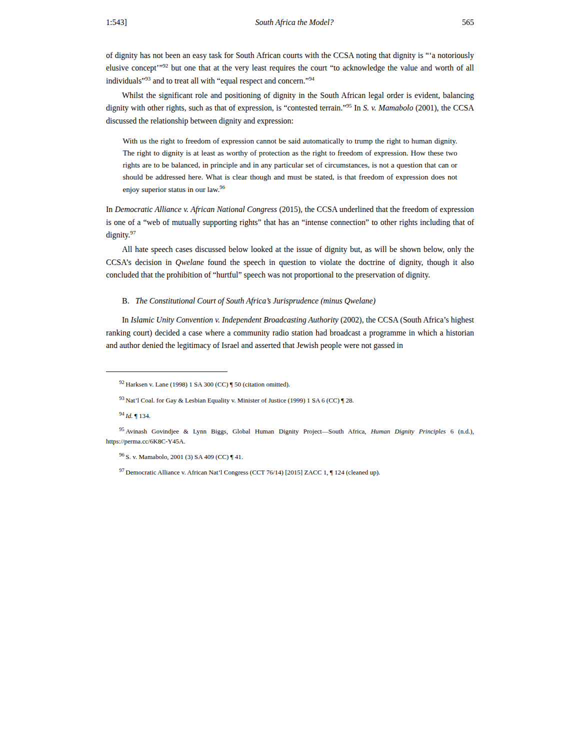1:543] South Africa the Model? 565
of dignity has not been an easy task for South African courts with the CCSA noting that dignity is “‘a notoriously elusive concept’”92 but one that at the very least requires the court “to acknowledge the value and worth of all individuals”93 and to treat all with “equal respect and concern.”94
Whilst the significant role and positioning of dignity in the South African legal order is evident, balancing dignity with other rights, such as that of expression, is “contested terrain.”95 In S. v. Mamabolo (2001), the CCSA discussed the relationship between dignity and expression:
With us the right to freedom of expression cannot be said automatically to trump the right to human dignity. The right to dignity is at least as worthy of protection as the right to freedom of expression. How these two rights are to be balanced, in principle and in any particular set of circumstances, is not a question that can or should be addressed here. What is clear though and must be stated, is that freedom of expression does not enjoy superior status in our law.96
In Democratic Alliance v. African National Congress (2015), the CCSA underlined that the freedom of expression is one of a “web of mutually supporting rights” that has an “intense connection” to other rights including that of dignity.97
All hate speech cases discussed below looked at the issue of dignity but, as will be shown below, only the CCSA’s decision in Qwelane found the speech in question to violate the doctrine of dignity, though it also concluded that the prohibition of “hurtful” speech was not proportional to the preservation of dignity.
B. The Constitutional Court of South Africa’s Jurisprudence (minus Qwelane)
In Islamic Unity Convention v. Independent Broadcasting Authority (2002), the CCSA (South Africa’s highest ranking court) decided a case where a community radio station had broadcast a programme in which a historian and author denied the legitimacy of Israel and asserted that Jewish people were not gassed in
92 Harksen v. Lane (1998) 1 SA 300 (CC) ¶ 50 (citation omitted).
93 Nat’l Coal. for Gay & Lesbian Equality v. Minister of Justice (1999) 1 SA 6 (CC) ¶ 28.
94 Id. ¶ 134.
95 Avinash Govindjee & Lynn Biggs, Global Human Dignity Project—South Africa, Human Dignity Principles 6 (n.d.), https://perma.cc/6K8C-Y45A.
96 S. v. Mamabolo, 2001 (3) SA 409 (CC) ¶ 41.
97 Democratic Alliance v. African Nat’l Congress (CCT 76/14) [2015] ZACC 1, ¶ 124 (cleaned up).